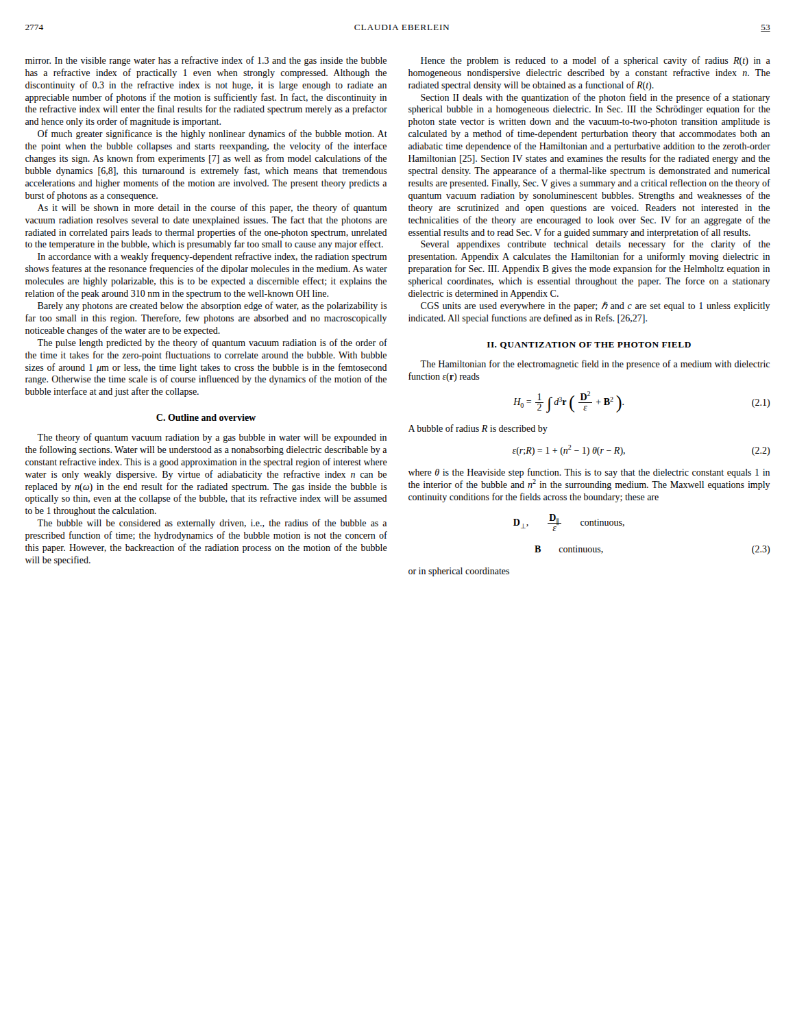2774 Claudia Eberlein 53
mirror. In the visible range water has a refractive index of 1.3 and the gas inside the bubble has a refractive index of practically 1 even when strongly compressed. Although the discontinuity of 0.3 in the refractive index is not huge, it is large enough to radiate an appreciable number of photons if the motion is sufficiently fast. In fact, the discontinuity in the refractive index will enter the final results for the radiated spectrum merely as a prefactor and hence only its order of magnitude is important.
Of much greater significance is the highly nonlinear dynamics of the bubble motion. At the point when the bubble collapses and starts reexpanding, the velocity of the interface changes its sign. As known from experiments [7] as well as from model calculations of the bubble dynamics [6,8], this turnaround is extremely fast, which means that tremendous accelerations and higher moments of the motion are involved. The present theory predicts a burst of photons as a consequence.
As it will be shown in more detail in the course of this paper, the theory of quantum vacuum radiation resolves several to date unexplained issues. The fact that the photons are radiated in correlated pairs leads to thermal properties of the one-photon spectrum, unrelated to the temperature in the bubble, which is presumably far too small to cause any major effect.
In accordance with a weakly frequency-dependent refractive index, the radiation spectrum shows features at the resonance frequencies of the dipolar molecules in the medium. As water molecules are highly polarizable, this is to be expected a discernible effect; it explains the relation of the peak around 310 nm in the spectrum to the well-known OH line.
Barely any photons are created below the absorption edge of water, as the polarizability is far too small in this region. Therefore, few photons are absorbed and no macroscopically noticeable changes of the water are to be expected.
The pulse length predicted by the theory of quantum vacuum radiation is of the order of the time it takes for the zero-point fluctuations to correlate around the bubble. With bubble sizes of around 1 μm or less, the time light takes to cross the bubble is in the femtosecond range. Otherwise the time scale is of course influenced by the dynamics of the motion of the bubble interface at and just after the collapse.
C. Outline and overview
The theory of quantum vacuum radiation by a gas bubble in water will be expounded in the following sections. Water will be understood as a nonabsorbing dielectric describable by a constant refractive index. This is a good approximation in the spectral region of interest where water is only weakly dispersive. By virtue of adiabaticity the refractive index n can be replaced by n(ω) in the end result for the radiated spectrum. The gas inside the bubble is optically so thin, even at the collapse of the bubble, that its refractive index will be assumed to be 1 throughout the calculation.
The bubble will be considered as externally driven, i.e., the radius of the bubble as a prescribed function of time; the hydrodynamics of the bubble motion is not the concern of this paper. However, the backreaction of the radiation process on the motion of the bubble will be specified.
Hence the problem is reduced to a model of a spherical cavity of radius R(t) in a homogeneous nondispersive dielectric described by a constant refractive index n. The radiated spectral density will be obtained as a functional of R(t).
Section II deals with the quantization of the photon field in the presence of a stationary spherical bubble in a homogeneous dielectric. In Sec. III the Schrödinger equation for the photon state vector is written down and the vacuum-to-two-photon transition amplitude is calculated by a method of time-dependent perturbation theory that accommodates both an adiabatic time dependence of the Hamiltonian and a perturbative addition to the zeroth-order Hamiltonian [25]. Section IV states and examines the results for the radiated energy and the spectral density. The appearance of a thermal-like spectrum is demonstrated and numerical results are presented. Finally, Sec. V gives a summary and a critical reflection on the theory of quantum vacuum radiation by sonoluminescent bubbles. Strengths and weaknesses of the theory are scrutinized and open questions are voiced. Readers not interested in the technicalities of the theory are encouraged to look over Sec. IV for an aggregate of the essential results and to read Sec. V for a guided summary and interpretation of all results.
Several appendixes contribute technical details necessary for the clarity of the presentation. Appendix A calculates the Hamiltonian for a uniformly moving dielectric in preparation for Sec. III. Appendix B gives the mode expansion for the Helmholtz equation in spherical coordinates, which is essential throughout the paper. The force on a stationary dielectric is determined in Appendix C.
CGS units are used everywhere in the paper; ℏ and c are set equal to 1 unless explicitly indicated. All special functions are defined as in Refs. [26,27].
II. Quantization of the photon field
The Hamiltonian for the electromagnetic field in the presence of a medium with dielectric function ε(r) reads
H0 = 12 ∫ d3r ( D2 ε + B2 ). (2.1)
A bubble of radius R is described by
ε(r;R) = 1 + (n2 − 1) θ(r − R), (2.2)
where θ is the Heaviside step function. This is to say that the dielectric constant equals 1 in the interior of the bubble and n2 in the surrounding medium. The Maxwell equations imply continuity conditions for the fields across the boundary; these are
D⊥, D∥ε continuous,
B continuous, (2.3)
or in spherical coordinates